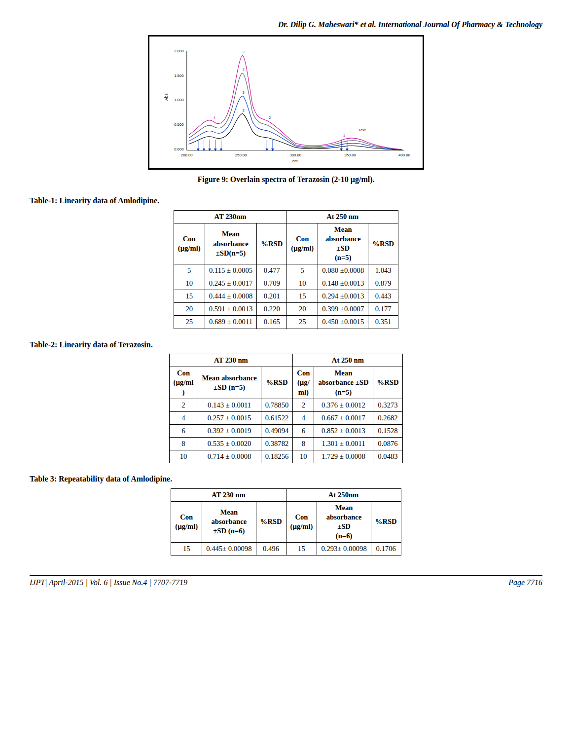Dr. Dilip G. Maheswari* et al. International Journal Of Pharmacy & Technology
2.000 1.500 1.000 0.500 0.000 Abs 200.00 250.00 300.00 350.00 400.00 nm. 3 3 3 3 4 2 1 Text
Figure 9: Overlain spectra of Terazosin (2-10 µg/ml).
Table-1: Linearity data of Amlodipine.
| AT 230nm | At 250 nm |
| --- | --- |
| Con (µg/ml) | Mean absorbance ±SD(n=5) | %RSD | Con (µg/ml) | Mean absorbance ±SD (n=5) | %RSD |
| 5 | 0.115 ± 0.0005 | 0.477 | 5 | 0.080 ±0.0008 | 1.043 |
| 10 | 0.245 ± 0.0017 | 0.709 | 10 | 0.148 ±0.0013 | 0.879 |
| 15 | 0.444 ± 0.0008 | 0.201 | 15 | 0.294 ±0.0013 | 0.443 |
| 20 | 0.591 ± 0.0013 | 0.220 | 20 | 0.399 ±0.0007 | 0.177 |
| 25 | 0.689 ± 0.0011 | 0.165 | 25 | 0.450 ±0.0015 | 0.351 |
Table-2: Linearity data of Terazosin.
| AT 230 nm | At 250 nm |
| --- | --- |
| Con (µg/ml ) | Mean absorbance ±SD (n=5) | %RSD | Con (µg/ ml) | Mean absorbance ±SD (n=5) | %RSD |
| 2 | 0.143 ± 0.0011 | 0.78850 | 2 | 0.376 ± 0.0012 | 0.3273 |
| 4 | 0.257 ± 0.0015 | 0.61522 | 4 | 0.667 ± 0.0017 | 0.2682 |
| 6 | 0.392 ± 0.0019 | 0.49094 | 6 | 0.852 ± 0.0013 | 0.1528 |
| 8 | 0.535 ± 0.0020 | 0.38782 | 8 | 1.301 ± 0.0011 | 0.0876 |
| 10 | 0.714 ± 0.0008 | 0.18256 | 10 | 1.729 ± 0.0008 | 0.0483 |
Table 3: Repeatability data of Amlodipine.
| AT 230 nm | At 250nm |
| --- | --- |
| Con (µg/ml) | Mean absorbance ±SD (n=6) | %RSD | Con (µg/ml) | Mean absorbance ±SD (n=6) | %RSD |
| 15 | 0.445± 0.00098 | 0.496 | 15 | 0.293± 0.00098 | 0.1706 |
IJPT| April-2015 | Vol. 6 | Issue No.4 | 7707-7719 Page 7716